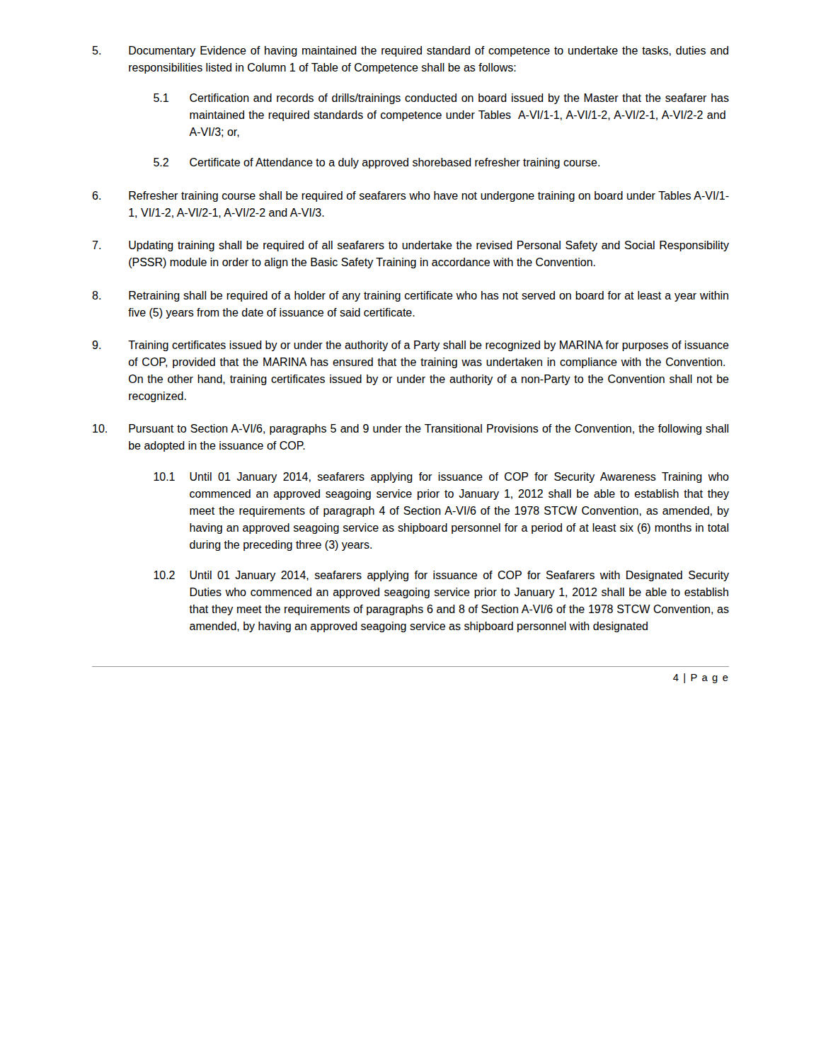5.
Documentary Evidence of having maintained the required standard of competence to undertake the tasks, duties and responsibilities listed in Column 1 of Table of Competence shall be as follows:
5.1
Certification and records of drills/trainings conducted on board issued by the Master that the seafarer has maintained the required standards of competence under Tables A-VI/1-1, A-VI/1-2, A-VI/2-1, A-VI/2-2 and A-VI/3; or,
5.2
Certificate of Attendance to a duly approved shorebased refresher training course.
6.
Refresher training course shall be required of seafarers who have not undergone training on board under Tables A-VI/1-1, VI/1-2, A-VI/2-1, A-VI/2-2 and A-VI/3.
7.
Updating training shall be required of all seafarers to undertake the revised Personal Safety and Social Responsibility (PSSR) module in order to align the Basic Safety Training in accordance with the Convention.
8.
Retraining shall be required of a holder of any training certificate who has not served on board for at least a year within five (5) years from the date of issuance of said certificate.
9.
Training certificates issued by or under the authority of a Party shall be recognized by MARINA for purposes of issuance of COP, provided that the MARINA has ensured that the training was undertaken in compliance with the Convention. On the other hand, training certificates issued by or under the authority of a non-Party to the Convention shall not be recognized.
10.
Pursuant to Section A-VI/6, paragraphs 5 and 9 under the Transitional Provisions of the Convention, the following shall be adopted in the issuance of COP.
10.1
Until 01 January 2014, seafarers applying for issuance of COP for Security Awareness Training who commenced an approved seagoing service prior to January 1, 2012 shall be able to establish that they meet the requirements of paragraph 4 of Section A-VI/6 of the 1978 STCW Convention, as amended, by having an approved seagoing service as shipboard personnel for a period of at least six (6) months in total during the preceding three (3) years.
10.2
Until 01 January 2014, seafarers applying for issuance of COP for Seafarers with Designated Security Duties who commenced an approved seagoing service prior to January 1, 2012 shall be able to establish that they meet the requirements of paragraphs 6 and 8 of Section A-VI/6 of the 1978 STCW Convention, as amended, by having an approved seagoing service as shipboard personnel with designated
4 | P a g e